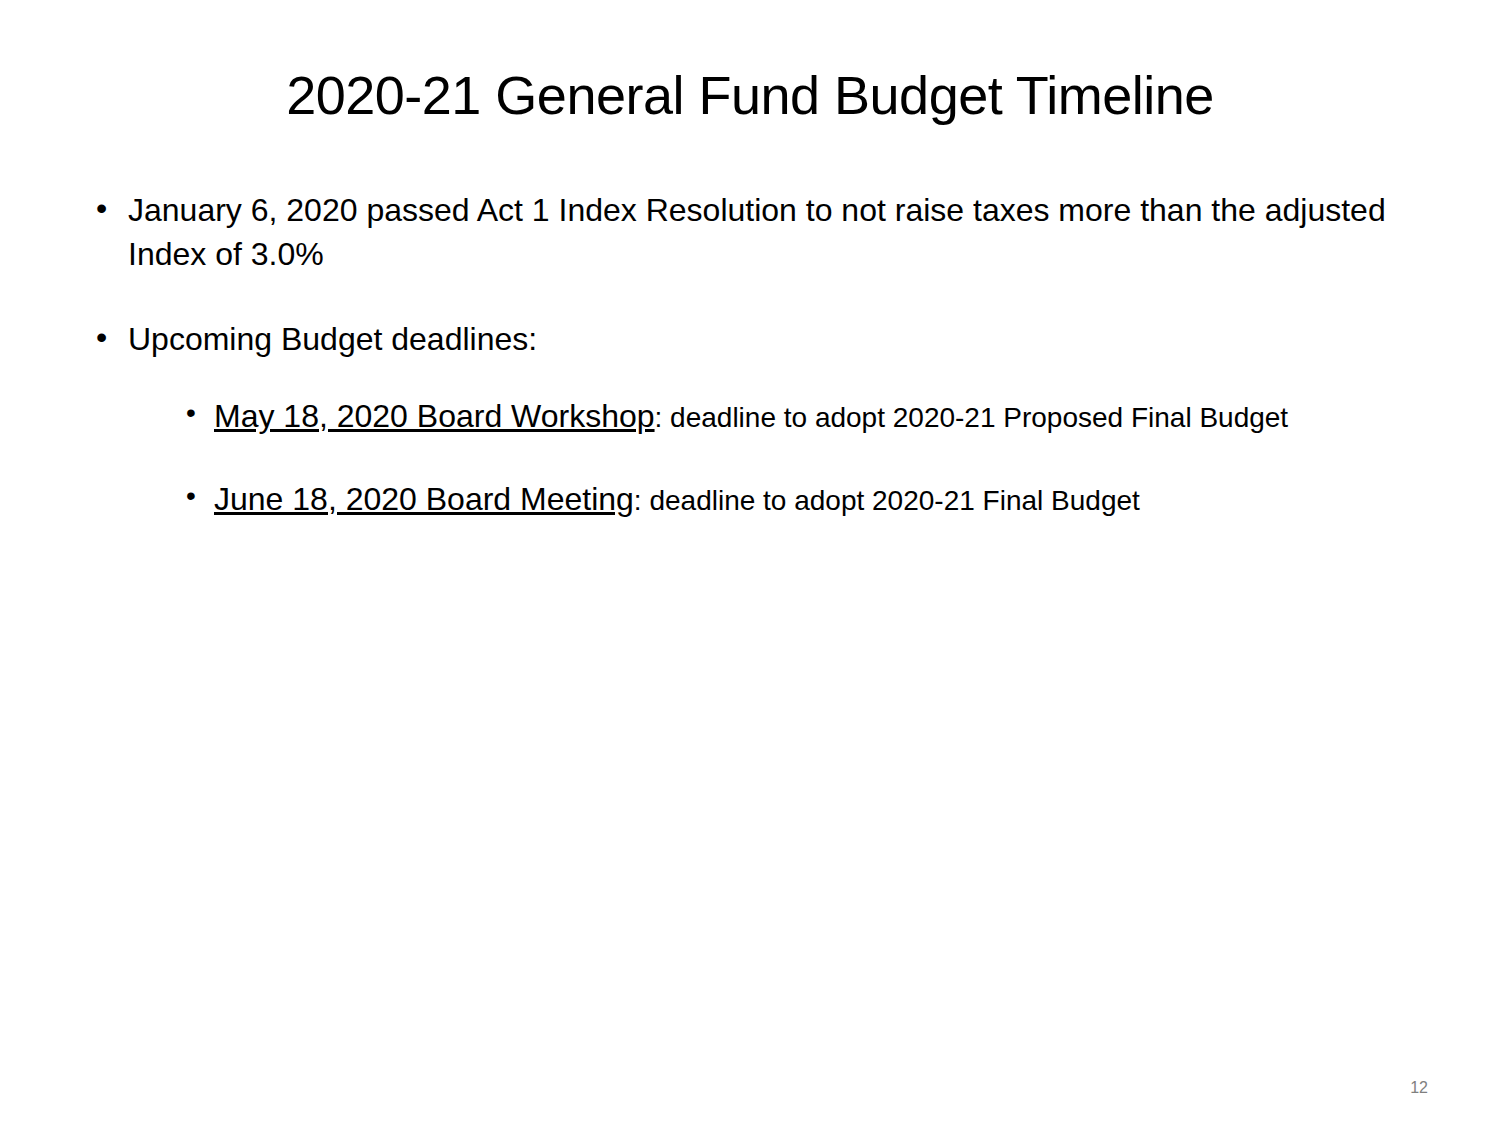2020-21 General Fund Budget Timeline
January 6, 2020 passed Act 1 Index Resolution to not raise taxes more than the adjusted Index of 3.0%
Upcoming Budget deadlines:
May 18, 2020 Board Workshop: deadline to adopt 2020-21 Proposed Final Budget
June 18, 2020 Board Meeting: deadline to adopt 2020-21 Final Budget
12